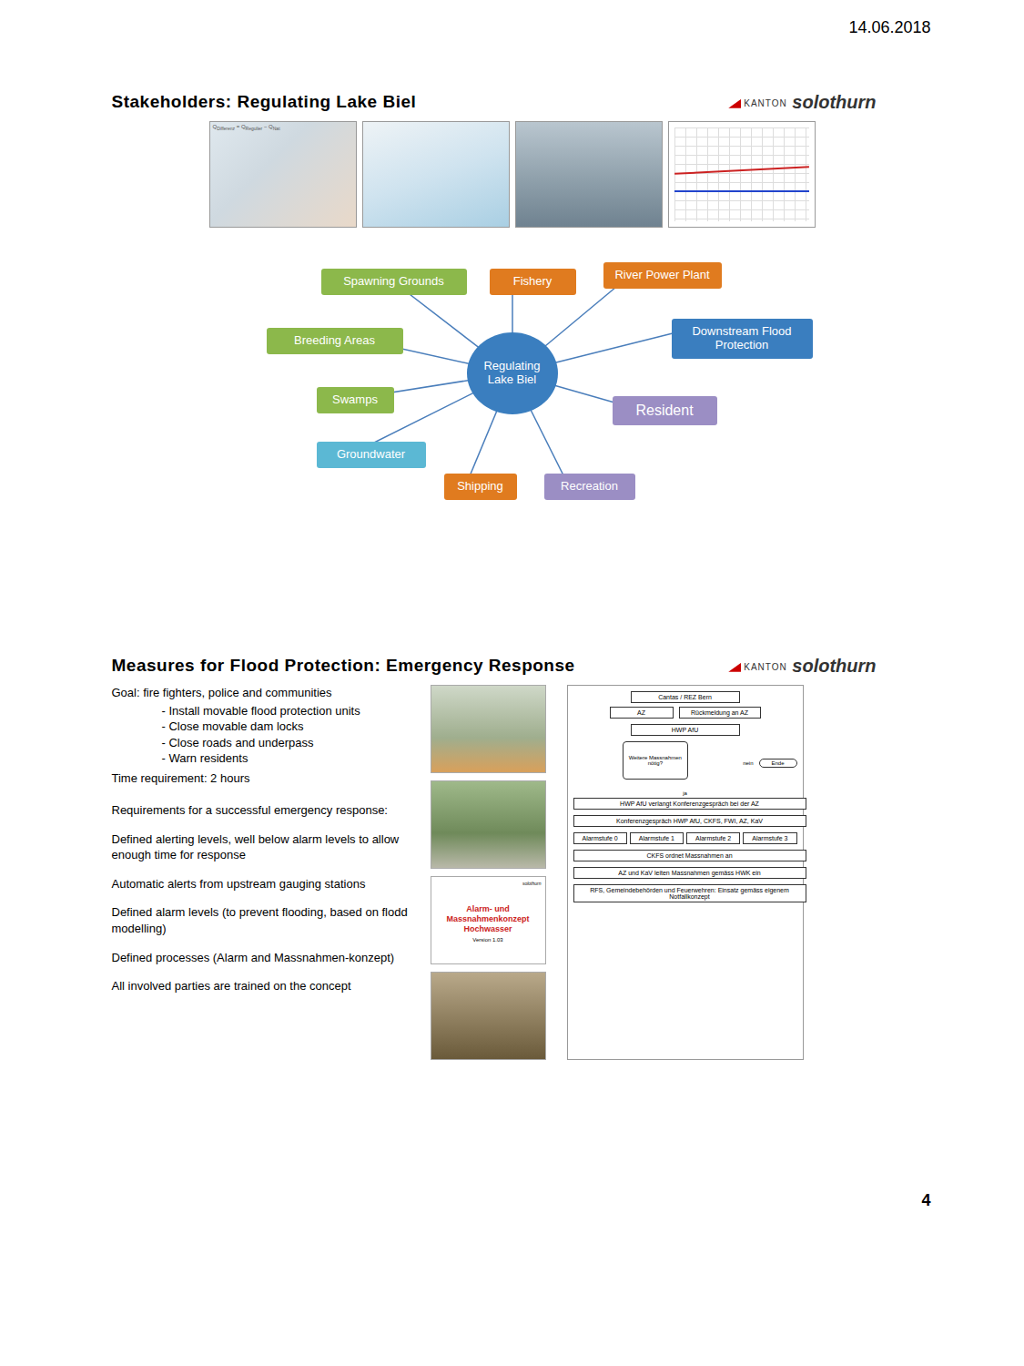14.06.2018
KANTON solothurn
Stakeholders: Regulating Lake Biel
QDifferenz = QRegulier − QNat
Spawning Grounds
Fishery
River Power Plant
Downstream Flood Protection
Breeding Areas
Swamps
Groundwater
Shipping
Recreation
Resident
Regulating Lake Biel
KANTON solothurn
Measures for Flood Protection: Emergency Response
Goal: fire fighters, police and communities
- Install movable flood protection units
- Close movable dam locks
- Close roads and underpass
- Warn residents
Time requirement: 2 hours
Requirements for a successful emergency response:
Defined alerting levels, well below alarm levels to allow enough time for response
Automatic alerts from upstream gauging stations
Defined alarm levels (to prevent flooding, based on flodd modelling)
Defined processes (Alarm and Massnahmen-konzept)
All involved parties are trained on the concept
solothurn
Alarm- und
Massnahmenkonzept
Hochwasser
Version 1.03
Cantas / REZ Bern
AZ
Rückmeldung an AZ
HWP AfU
Weitere Massnahmen nötig?
nein
Ende
ja
HWP AfU verlangt Konferenzgespräch bei der AZ
Konferenzgespräch HWP AfU, CKFS, FWI, AZ, KaV
Alarmstufe 0
Alarmstufe 1
Alarmstufe 2
Alarmstufe 3
CKFS ordnet Massnahmen an
AZ und KaV leiten Massnahmen gemäss HWK ein
RFS, Gemeindebehörden und Feuerwehren: Einsatz gemäss eigenem Notfallkonzept
4